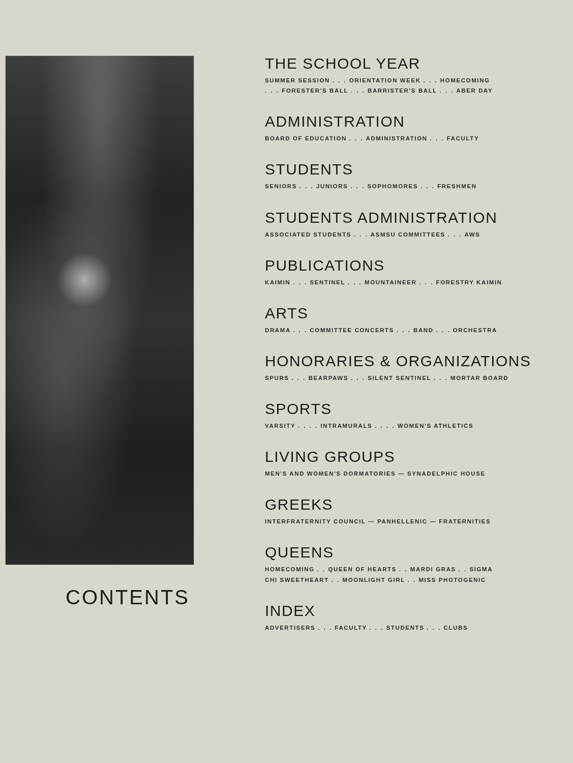CONTENTS
THE SCHOOL YEAR
SUMMER SESSION . . . ORIENTATION WEEK . . . HOMECOMING
. . . FORESTER'S BALL . . . BARRISTER'S BALL . . . ABER DAY
ADMINISTRATION
BOARD OF EDUCATION . . . ADMINISTRATION . . . FACULTY
STUDENTS
SENIORS . . . JUNIORS . . . SOPHOMORES . . . FRESHMEN
STUDENTS ADMINISTRATION
ASSOCIATED STUDENTS . . . ASMSU COMMITTEES . . . AWS
PUBLICATIONS
KAIMIN . . . SENTINEL . . . MOUNTAINEER . . . FORESTRY KAIMIN
ARTS
DRAMA . . . COMMITTEE CONCERTS . . . BAND . . . ORCHESTRA
HONORARIES & ORGANIZATIONS
SPURS . . . BEARPAWS . . . SILENT SENTINEL . . . MORTAR BOARD
SPORTS
VARSITY . . . . INTRAMURALS . . . . WOMEN'S ATHLETICS
LIVING GROUPS
MEN'S AND WOMEN'S DORMATORIES — SYNADELPHIC HOUSE
GREEKS
INTERFRATERNITY COUNCIL — PANHELLENIC — FRATERNITIES
QUEENS
HOMECOMING . . QUEEN OF HEARTS . . MARDI GRAS . . SIGMA
CHI SWEETHEART . . MOONLIGHT GIRL . . MISS PHOTOGENIC
INDEX
ADVERTISERS . . . FACULTY . . . STUDENTS . . . CLUBS